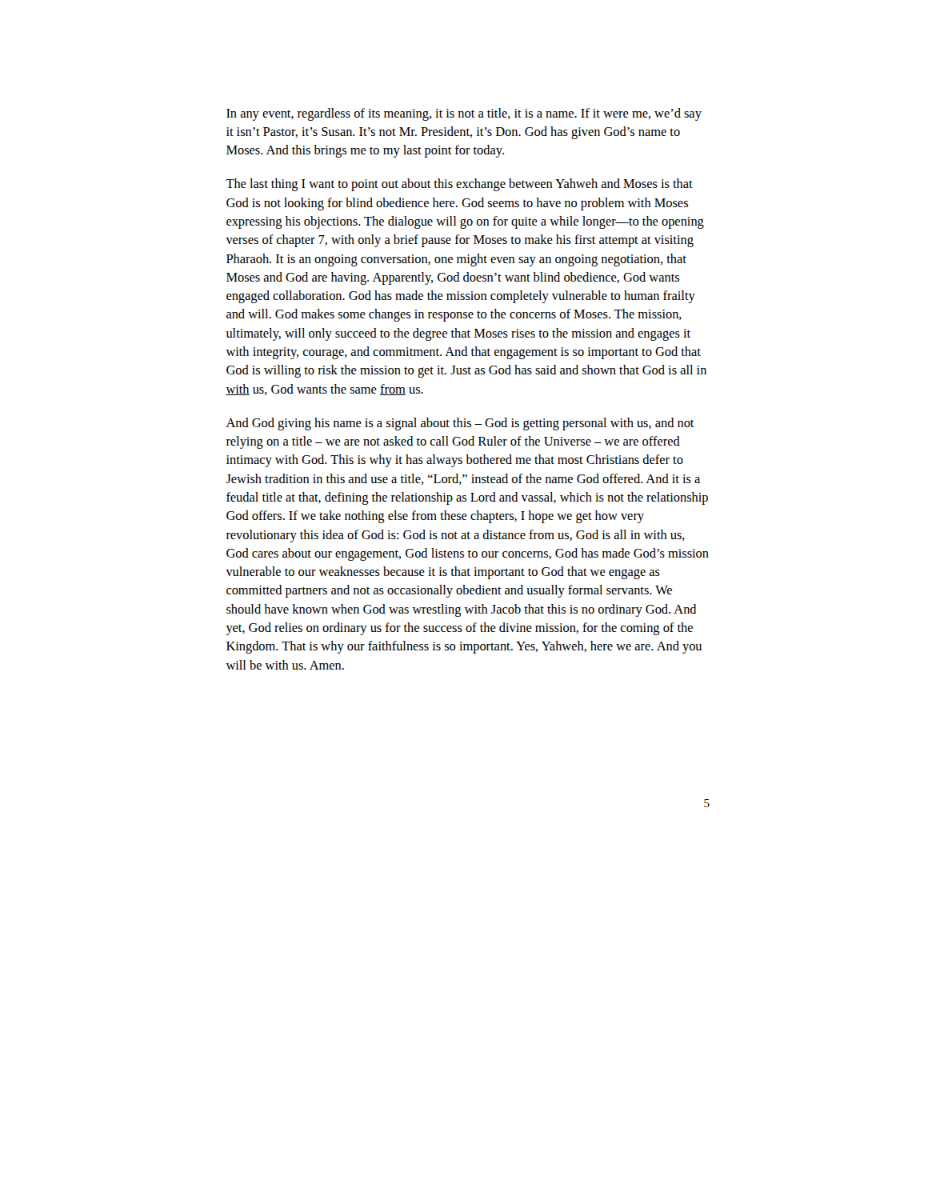In any event, regardless of its meaning, it is not a title, it is a name. If it were me, we’d say it isn’t Pastor, it’s Susan. It’s not Mr. President, it’s Don. God has given God’s name to Moses. And this brings me to my last point for today.
The last thing I want to point out about this exchange between Yahweh and Moses is that God is not looking for blind obedience here. God seems to have no problem with Moses expressing his objections. The dialogue will go on for quite a while longer—to the opening verses of chapter 7, with only a brief pause for Moses to make his first attempt at visiting Pharaoh. It is an ongoing conversation, one might even say an ongoing negotiation, that Moses and God are having. Apparently, God doesn’t want blind obedience, God wants engaged collaboration. God has made the mission completely vulnerable to human frailty and will. God makes some changes in response to the concerns of Moses. The mission, ultimately, will only succeed to the degree that Moses rises to the mission and engages it with integrity, courage, and commitment. And that engagement is so important to God that God is willing to risk the mission to get it. Just as God has said and shown that God is all in with us, God wants the same from us.
And God giving his name is a signal about this – God is getting personal with us, and not relying on a title – we are not asked to call God Ruler of the Universe – we are offered intimacy with God. This is why it has always bothered me that most Christians defer to Jewish tradition in this and use a title, “Lord,” instead of the name God offered. And it is a feudal title at that, defining the relationship as Lord and vassal, which is not the relationship God offers. If we take nothing else from these chapters, I hope we get how very revolutionary this idea of God is: God is not at a distance from us, God is all in with us, God cares about our engagement, God listens to our concerns, God has made God’s mission vulnerable to our weaknesses because it is that important to God that we engage as committed partners and not as occasionally obedient and usually formal servants. We should have known when God was wrestling with Jacob that this is no ordinary God. And yet, God relies on ordinary us for the success of the divine mission, for the coming of the Kingdom. That is why our faithfulness is so important. Yes, Yahweh, here we are. And you will be with us. Amen.
5